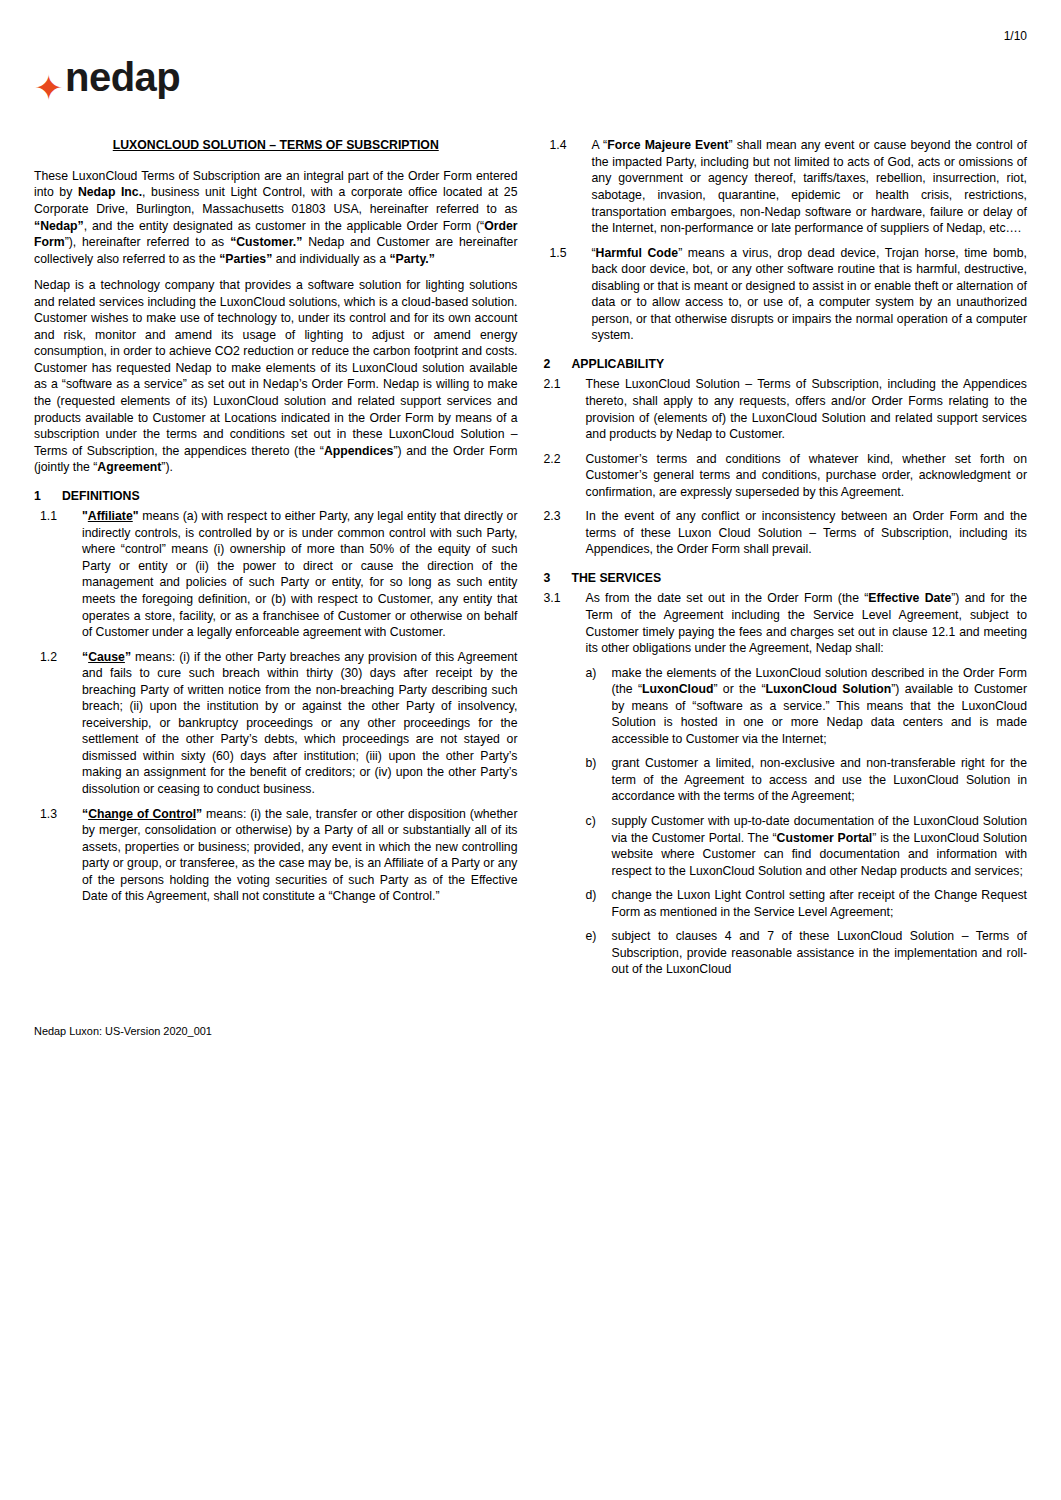1/10
✦nedap
LUXONCLOUD SOLUTION – TERMS OF SUBSCRIPTION
These LuxonCloud Terms of Subscription are an integral part of the Order Form entered into by Nedap Inc., business unit Light Control, with a corporate office located at 25 Corporate Drive, Burlington, Massachusetts 01803 USA, hereinafter referred to as “Nedap”, and the entity designated as customer in the applicable Order Form (“Order Form”), hereinafter referred to as “Customer.” Nedap and Customer are hereinafter collectively also referred to as the “Parties” and individually as a “Party.”
Nedap is a technology company that provides a software solution for lighting solutions and related services including the LuxonCloud solutions, which is a cloud-based solution. Customer wishes to make use of technology to, under its control and for its own account and risk, monitor and amend its usage of lighting to adjust or amend energy consumption, in order to achieve CO2 reduction or reduce the carbon footprint and costs. Customer has requested Nedap to make elements of its LuxonCloud solution available as a “software as a service” as set out in Nedap’s Order Form. Nedap is willing to make the (requested elements of its) LuxonCloud solution and related support services and products available to Customer at Locations indicated in the Order Form by means of a subscription under the terms and conditions set out in these LuxonCloud Solution – Terms of Subscription, the appendices thereto (the “Appendices”) and the Order Form (jointly the “Agreement”).
1
DEFINITIONS
1.1
"Affiliate" means (a) with respect to either Party, any legal entity that directly or indirectly controls, is controlled by or is under common control with such Party, where “control” means (i) ownership of more than 50% of the equity of such Party or entity or (ii) the power to direct or cause the direction of the management and policies of such Party or entity, for so long as such entity meets the foregoing definition, or (b) with respect to Customer, any entity that operates a store, facility, or as a franchisee of Customer or otherwise on behalf of Customer under a legally enforceable agreement with Customer.
1.2
“Cause” means: (i) if the other Party breaches any provision of this Agreement and fails to cure such breach within thirty (30) days after receipt by the breaching Party of written notice from the non-breaching Party describing such breach; (ii) upon the institution by or against the other Party of insolvency, receivership, or bankruptcy proceedings or any other proceedings for the settlement of the other Party’s debts, which proceedings are not stayed or dismissed within sixty (60) days after institution; (iii) upon the other Party’s making an assignment for the benefit of creditors; or (iv) upon the other Party’s dissolution or ceasing to conduct business.
1.3
“Change of Control” means: (i) the sale, transfer or other disposition (whether by merger, consolidation or otherwise) by a Party of all or substantially all of its assets, properties or business; provided, any event in which the new controlling party or group, or transferee, as the case may be, is an Affiliate of a Party or any of the persons holding the voting securities of such Party as of the Effective Date of this Agreement, shall not constitute a “Change of Control.”
1.4
A “Force Majeure Event” shall mean any event or cause beyond the control of the impacted Party, including but not limited to acts of God, acts or omissions of any government or agency thereof, tariffs/taxes, rebellion, insurrection, riot, sabotage, invasion, quarantine, epidemic or health crisis, restrictions, transportation embargoes, non-Nedap software or hardware, failure or delay of the Internet, non-performance or late performance of suppliers of Nedap, etc….
1.5
“Harmful Code” means a virus, drop dead device, Trojan horse, time bomb, back door device, bot, or any other software routine that is harmful, destructive, disabling or that is meant or designed to assist in or enable theft or alternation of data or to allow access to, or use of, a computer system by an unauthorized person, or that otherwise disrupts or impairs the normal operation of a computer system.
2
APPLICABILITY
2.1
These LuxonCloud Solution – Terms of Subscription, including the Appendices thereto, shall apply to any requests, offers and/or Order Forms relating to the provision of (elements of) the LuxonCloud Solution and related support services and products by Nedap to Customer.
2.2
Customer’s terms and conditions of whatever kind, whether set forth on Customer’s general terms and conditions, purchase order, acknowledgment or confirmation, are expressly superseded by this Agreement.
2.3
In the event of any conflict or inconsistency between an Order Form and the terms of these Luxon Cloud Solution – Terms of Subscription, including its Appendices, the Order Form shall prevail.
3
THE SERVICES
3.1
As from the date set out in the Order Form (the “Effective Date”) and for the Term of the Agreement including the Service Level Agreement, subject to Customer timely paying the fees and charges set out in clause 12.1 and meeting its other obligations under the Agreement, Nedap shall:
a)
make the elements of the LuxonCloud solution described in the Order Form (the “LuxonCloud” or the “LuxonCloud Solution”) available to Customer by means of “software as a service.” This means that the LuxonCloud Solution is hosted in one or more Nedap data centers and is made accessible to Customer via the Internet;
b)
grant Customer a limited, non-exclusive and non-transferable right for the term of the Agreement to access and use the LuxonCloud Solution in accordance with the terms of the Agreement;
c)
supply Customer with up-to-date documentation of the LuxonCloud Solution via the Customer Portal. The “Customer Portal” is the LuxonCloud Solution website where Customer can find documentation and information with respect to the LuxonCloud Solution and other Nedap products and services;
d)
change the Luxon Light Control setting after receipt of the Change Request Form as mentioned in the Service Level Agreement;
e)
subject to clauses 4 and 7 of these LuxonCloud Solution – Terms of Subscription, provide reasonable assistance in the implementation and roll-out of the LuxonCloud
Nedap Luxon: US-Version 2020_001